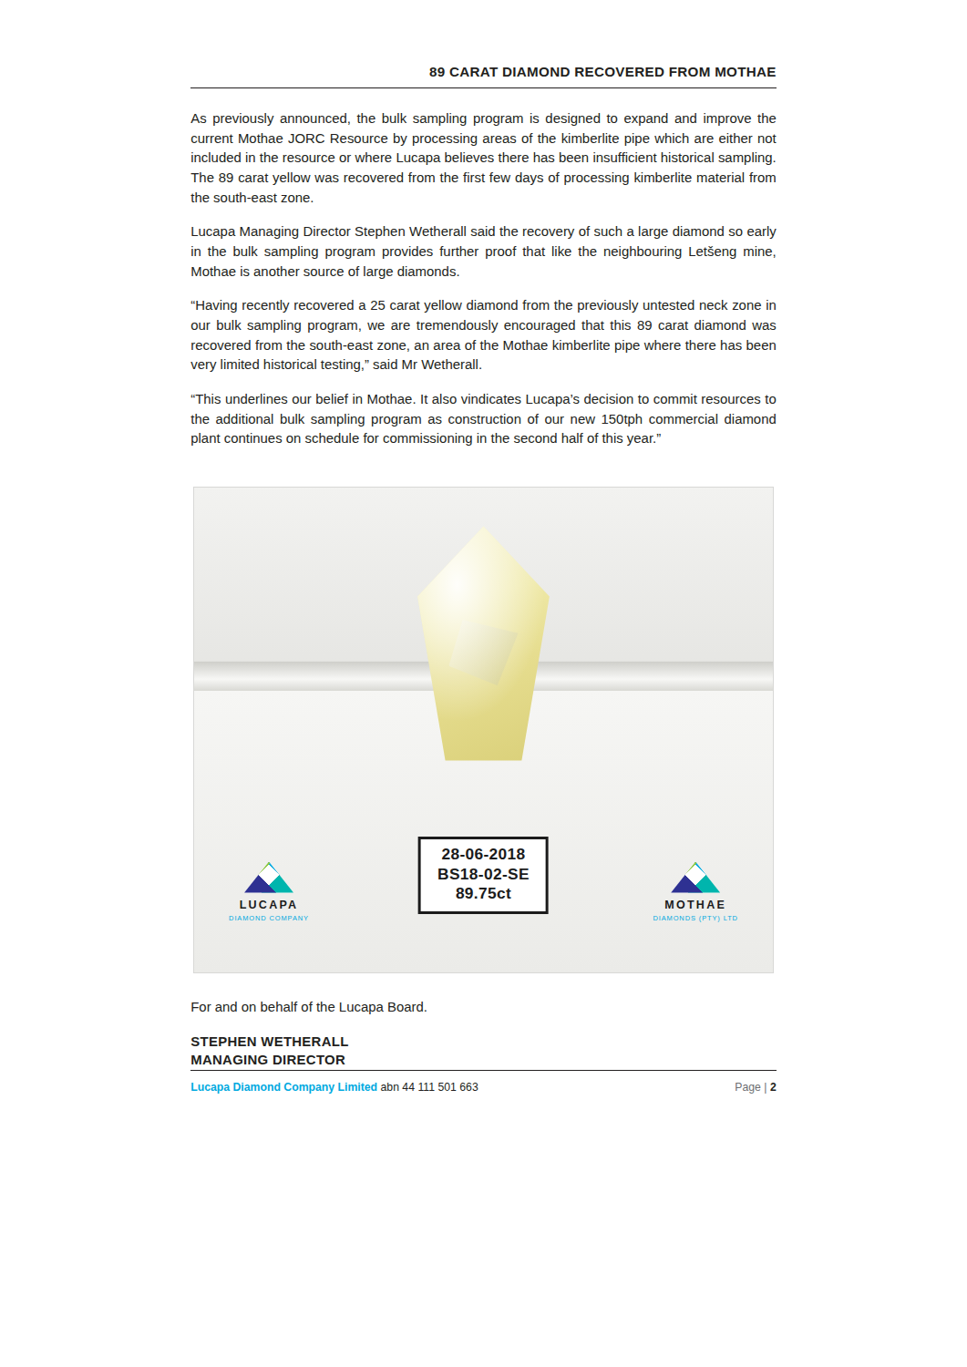89 CARAT DIAMOND RECOVERED FROM MOTHAE
As previously announced, the bulk sampling program is designed to expand and improve the current Mothae JORC Resource by processing areas of the kimberlite pipe which are either not included in the resource or where Lucapa believes there has been insufficient historical sampling. The 89 carat yellow was recovered from the first few days of processing kimberlite material from the south-east zone.
Lucapa Managing Director Stephen Wetherall said the recovery of such a large diamond so early in the bulk sampling program provides further proof that like the neighbouring Letšeng mine, Mothae is another source of large diamonds.
“Having recently recovered a 25 carat yellow diamond from the previously untested neck zone in our bulk sampling program, we are tremendously encouraged that this 89 carat diamond was recovered from the south-east zone, an area of the Mothae kimberlite pipe where there has been very limited historical testing,” said Mr Wetherall.
“This underlines our belief in Mothae. It also vindicates Lucapa’s decision to commit resources to the additional bulk sampling program as construction of our new 150tph commercial diamond plant continues on schedule for commissioning in the second half of this year.”
28-06-2018
BS18-02-SE
89.75ct
LUCAPA
DIAMOND COMPANY
MOTHAE
DIAMONDS (PTY) LTD
For and on behalf of the Lucapa Board.
STEPHEN WETHERALL
MANAGING DIRECTOR
Lucapa Diamond Company Limited abn 44 111 501 663
Page | 2